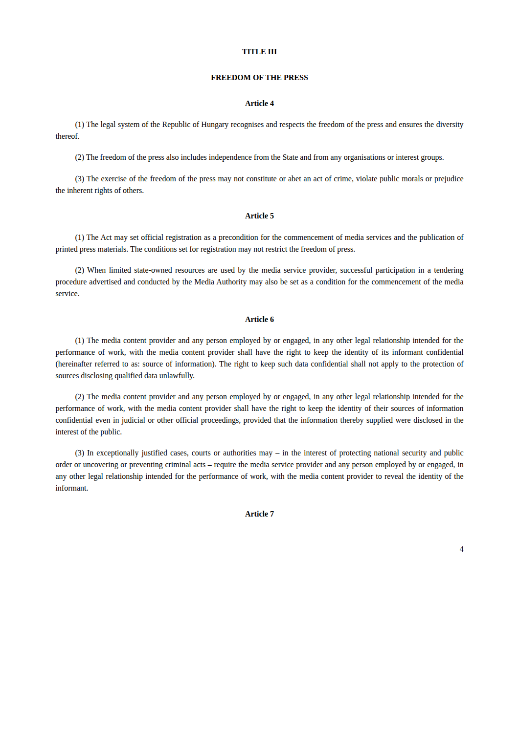TITLE III
FREEDOM OF THE PRESS
Article 4
(1) The legal system of the Republic of Hungary recognises and respects the freedom of the press and ensures the diversity thereof.
(2) The freedom of the press also includes independence from the State and from any organisations or interest groups.
(3) The exercise of the freedom of the press may not constitute or abet an act of crime, violate public morals or prejudice the inherent rights of others.
Article 5
(1) The Act may set official registration as a precondition for the commencement of media services and the publication of printed press materials. The conditions set for registration may not restrict the freedom of press.
(2) When limited state-owned resources are used by the media service provider, successful participation in a tendering procedure advertised and conducted by the Media Authority may also be set as a condition for the commencement of the media service.
Article 6
(1) The media content provider and any person employed by or engaged, in any other legal relationship intended for the performance of work, with the media content provider shall have the right to keep the identity of its informant confidential (hereinafter referred to as: source of information). The right to keep such data confidential shall not apply to the protection of sources disclosing qualified data unlawfully.
(2) The media content provider and any person employed by or engaged, in any other legal relationship intended for the performance of work, with the media content provider shall have the right to keep the identity of their sources of information confidential even in judicial or other official proceedings, provided that the information thereby supplied were disclosed in the interest of the public.
(3) In exceptionally justified cases, courts or authorities may – in the interest of protecting national security and public order or uncovering or preventing criminal acts – require the media service provider and any person employed by or engaged, in any other legal relationship intended for the performance of work, with the media content provider to reveal the identity of the informant.
Article 7
4